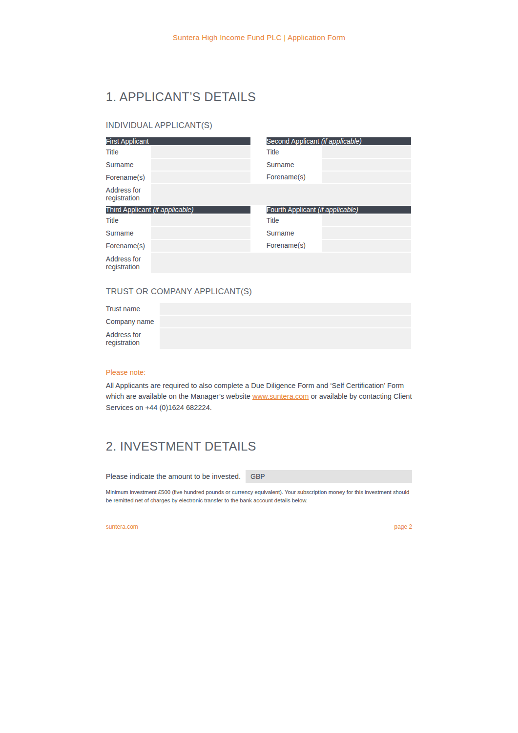Suntera High Income Fund PLC | Application Form
1. APPLICANT’S DETAILS
INDIVIDUAL APPLICANT(S)
| First Applicant | | Second Applicant (if applicable) |
| Title | | | Title | |
| Surname | | | Surname | |
| Forename(s) | | | Forename(s) | |
| Address for registration | |
| Third Applicant (if applicable) | | Fourth Applicant (if applicable) |
| Title | | | Title | |
| Surname | | | Surname | |
| Forename(s) | | | Forename(s) | |
| Address for registration | |
TRUST OR COMPANY APPLICANT(S)
| Trust name | |
| Company name | |
| Address for registration | |
Please note:
All Applicants are required to also complete a Due Diligence Form and ‘Self Certification’ Form which are available on the Manager’s website www.suntera.com or available by contacting Client Services on +44 (0)1624 682224.
2. INVESTMENT DETAILS
Please indicate the amount to be invested.
GBP
Minimum investment £500 (five hundred pounds or currency equivalent). Your subscription money for this investment should be remitted net of charges by electronic transfer to the bank account details below.
suntera.com page 2